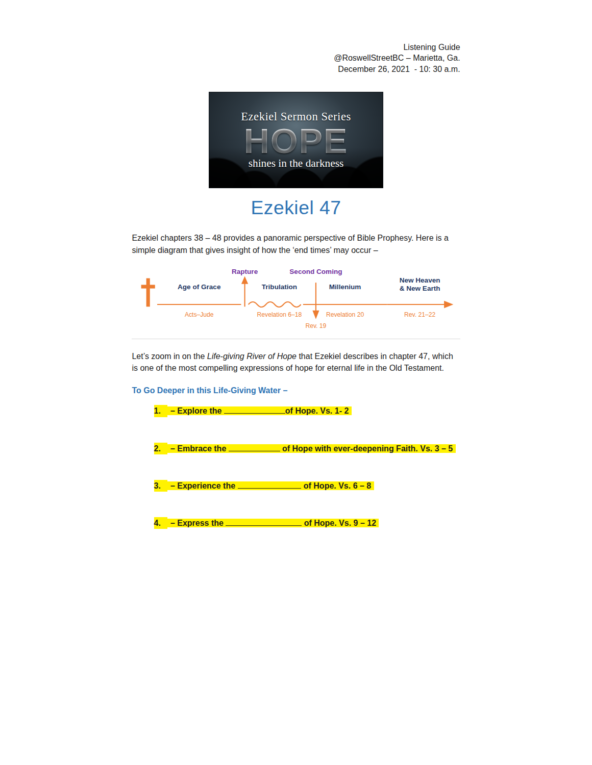Listening Guide
@RoswellStreetBC – Marietta, Ga.
December 26, 2021 - 10: 30 a.m.
Ezekiel Sermon Series
HOPE
shines in the darkness
Ezekiel 47
Ezekiel chapters 38 – 48 provides a panoramic perspective of Bible Prophesy. Here is a simple diagram that gives insight of how the ‘end times’ may occur –
Rapture Second Coming Age of Grace Tribulation Millenium New Heaven & New Earth Acts–Jude Revelation 6–18 Revelation 20 Rev. 21–22 Rev. 19
Let’s zoom in on the Life-giving River of Hope that Ezekiel describes in chapter 47, which is one of the most compelling expressions of hope for eternal life in the Old Testament.
To Go Deeper in this Life-Giving Water –
– Explore the of Hope. Vs. 1- 2
– Embrace the of Hope with ever-deepening Faith. Vs. 3 – 5
– Experience the of Hope. Vs. 6 – 8
– Express the of Hope. Vs. 9 – 12